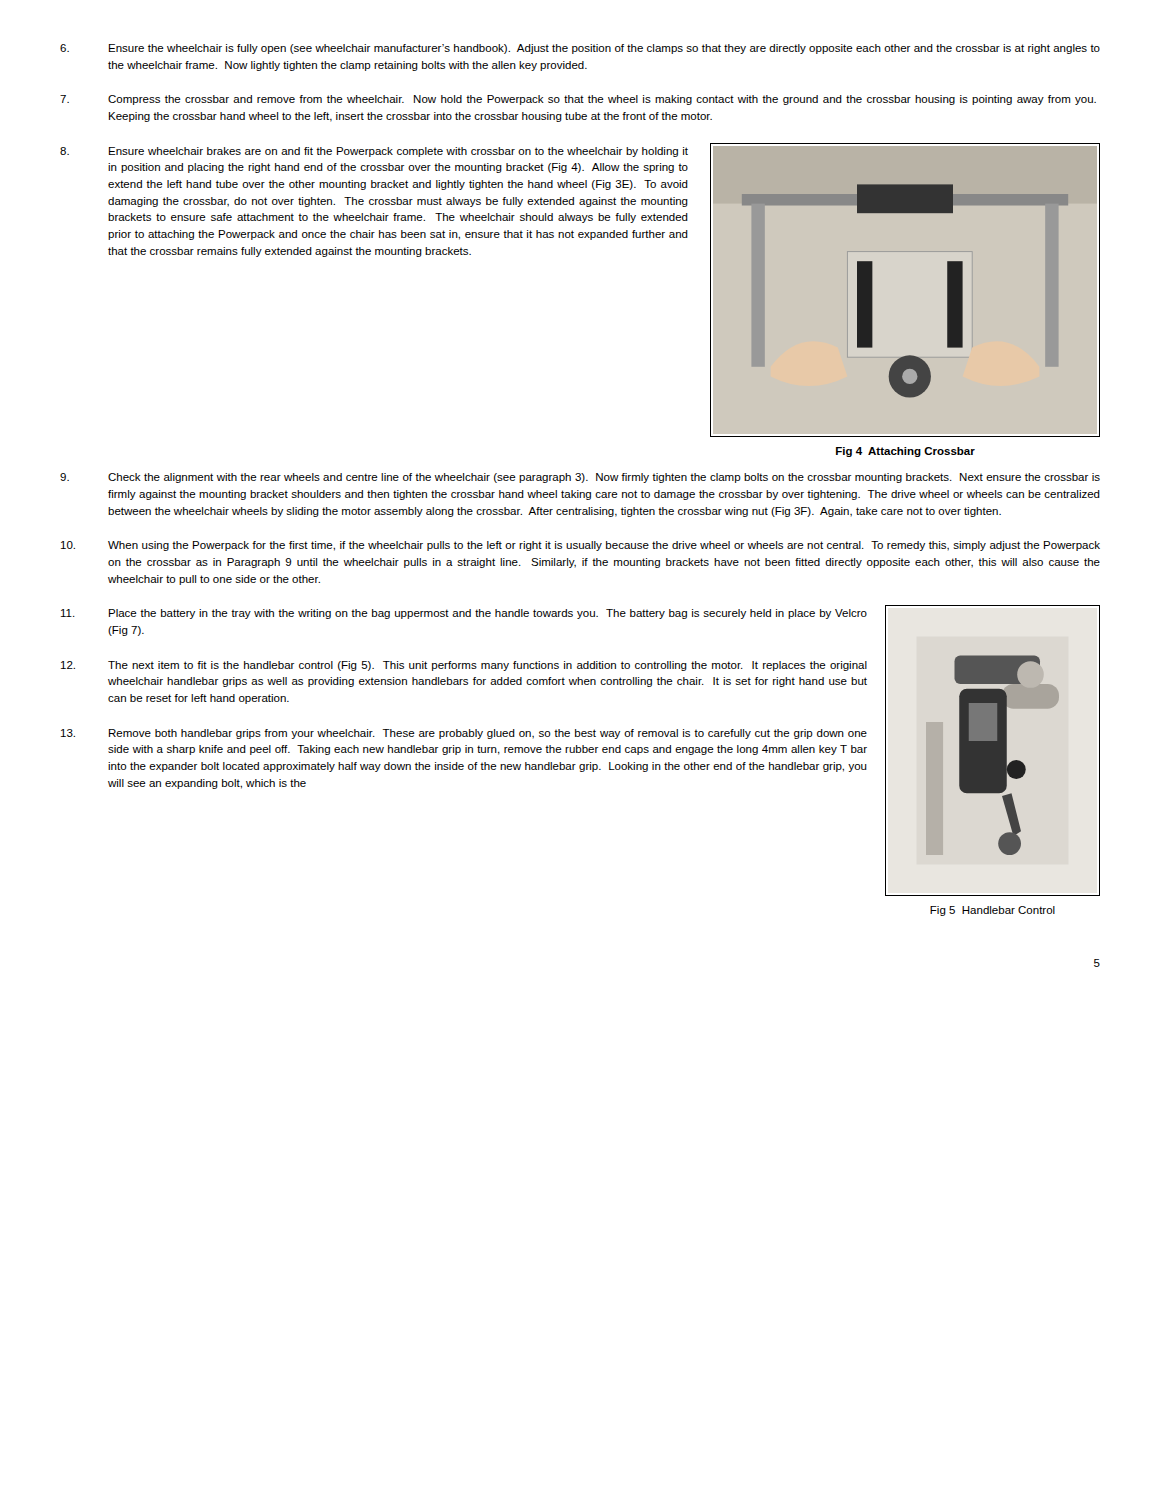Ensure the wheelchair is fully open (see wheelchair manufacturer’s handbook). Adjust the position of the clamps so that they are directly opposite each other and the crossbar is at right angles to the wheelchair frame. Now lightly tighten the clamp retaining bolts with the allen key provided.
Compress the crossbar and remove from the wheelchair. Now hold the Powerpack so that the wheel is making contact with the ground and the crossbar housing is pointing away from you. Keeping the crossbar hand wheel to the left, insert the crossbar into the crossbar housing tube at the front of the motor.
Fig 4 Attaching Crossbar
Ensure wheelchair brakes are on and fit the Powerpack complete with crossbar on to the wheelchair by holding it in position and placing the right hand end of the crossbar over the mounting bracket (Fig 4). Allow the spring to extend the left hand tube over the other mounting bracket and lightly tighten the hand wheel (Fig 3E). To avoid damaging the crossbar, do not over tighten. The crossbar must always be fully extended against the mounting brackets to ensure safe attachment to the wheelchair frame. The wheelchair should always be fully extended prior to attaching the Powerpack and once the chair has been sat in, ensure that it has not expanded further and that the crossbar remains fully extended against the mounting brackets.
Check the alignment with the rear wheels and centre line of the wheelchair (see paragraph 3). Now firmly tighten the clamp bolts on the crossbar mounting brackets. Next ensure the crossbar is firmly against the mounting bracket shoulders and then tighten the crossbar hand wheel taking care not to damage the crossbar by over tightening. The drive wheel or wheels can be centralized between the wheelchair wheels by sliding the motor assembly along the crossbar. After centralising, tighten the crossbar wing nut (Fig 3F). Again, take care not to over tighten.
When using the Powerpack for the first time, if the wheelchair pulls to the left or right it is usually because the drive wheel or wheels are not central. To remedy this, simply adjust the Powerpack on the crossbar as in Paragraph 9 until the wheelchair pulls in a straight line. Similarly, if the mounting brackets have not been fitted directly opposite each other, this will also cause the wheelchair to pull to one side or the other.
Fig 5 Handlebar Control
Place the battery in the tray with the writing on the bag uppermost and the handle towards you. The battery bag is securely held in place by Velcro (Fig 7).
The next item to fit is the handlebar control (Fig 5). This unit performs many functions in addition to controlling the motor. It replaces the original wheelchair handlebar grips as well as providing extension handlebars for added comfort when controlling the chair. It is set for right hand use but can be reset for left hand operation.
Remove both handlebar grips from your wheelchair. These are probably glued on, so the best way of removal is to carefully cut the grip down one side with a sharp knife and peel off. Taking each new handlebar grip in turn, remove the rubber end caps and engage the long 4mm allen key T bar into the expander bolt located approximately half way down the inside of the new handlebar grip. Looking in the other end of the handlebar grip, you will see an expanding bolt, which is the
5